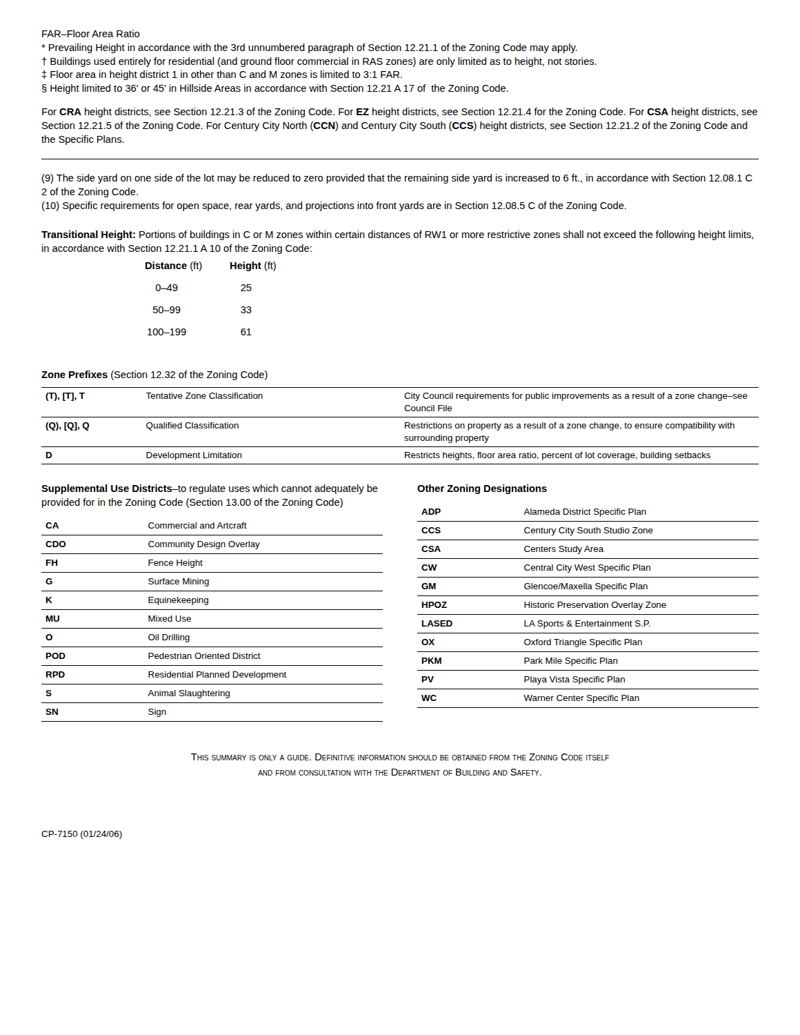FAR–Floor Area Ratio
* Prevailing Height in accordance with the 3rd unnumbered paragraph of Section 12.21.1 of the Zoning Code may apply.
† Buildings used entirely for residential (and ground floor commercial in RAS zones) are only limited as to height, not stories.
‡ Floor area in height district 1 in other than C and M zones is limited to 3:1 FAR.
§ Height limited to 36' or 45' in Hillside Areas in accordance with Section 12.21 A 17 of the Zoning Code.
For CRA height districts, see Section 12.21.3 of the Zoning Code. For EZ height districts, see Section 12.21.4 for the Zoning Code. For CSA height districts, see Section 12.21.5 of the Zoning Code. For Century City North (CCN) and Century City South (CCS) height districts, see Section 12.21.2 of the Zoning Code and the Specific Plans.
(9) The side yard on one side of the lot may be reduced to zero provided that the remaining side yard is increased to 6 ft., in accordance with Section 12.08.1 C 2 of the Zoning Code.
(10) Specific requirements for open space, rear yards, and projections into front yards are in Section 12.08.5 C of the Zoning Code.
Transitional Height: Portions of buildings in C or M zones within certain distances of RW1 or more restrictive zones shall not exceed the following height limits, in accordance with Section 12.21.1 A 10 of the Zoning Code:
| Distance (ft) | Height (ft) |
| 0–49 | 25 |
| 50–99 | 33 |
| 100–199 | 61 |
Zone Prefixes (Section 12.32 of the Zoning Code)
| (T), [T], T | Tentative Zone Classification | City Council requirements for public improvements as a result of a zone change–see Council File |
| (Q), [Q], Q | Qualified Classification | Restrictions on property as a result of a zone change, to ensure compatibility with surrounding property |
| D | Development Limitation | Restricts heights, floor area ratio, percent of lot coverage, building setbacks |
Supplemental Use Districts–to regulate uses which cannot adequately be provided for in the Zoning Code (Section 13.00 of the Zoning Code)
| CA | Commercial and Artcraft |
| CDO | Community Design Overlay |
| FH | Fence Height |
| G | Surface Mining |
| K | Equinekeeping |
| MU | Mixed Use |
| O | Oil Drilling |
| POD | Pedestrian Oriented District |
| RPD | Residential Planned Development |
| S | Animal Slaughtering |
| SN | Sign |
Other Zoning Designations
| ADP | Alameda District Specific Plan |
| CCS | Century City South Studio Zone |
| CSA | Centers Study Area |
| CW | Central City West Specific Plan |
| GM | Glencoe/Maxella Specific Plan |
| HPOZ | Historic Preservation Overlay Zone |
| LASED | LA Sports & Entertainment S.P. |
| OX | Oxford Triangle Specific Plan |
| PKM | Park Mile Specific Plan |
| PV | Playa Vista Specific Plan |
| WC | Warner Center Specific Plan |
This summary is only a guide. Definitive information should be obtained from the Zoning Code itself
and from consultation with the Department of Building and Safety.
CP-7150 (01/24/06)